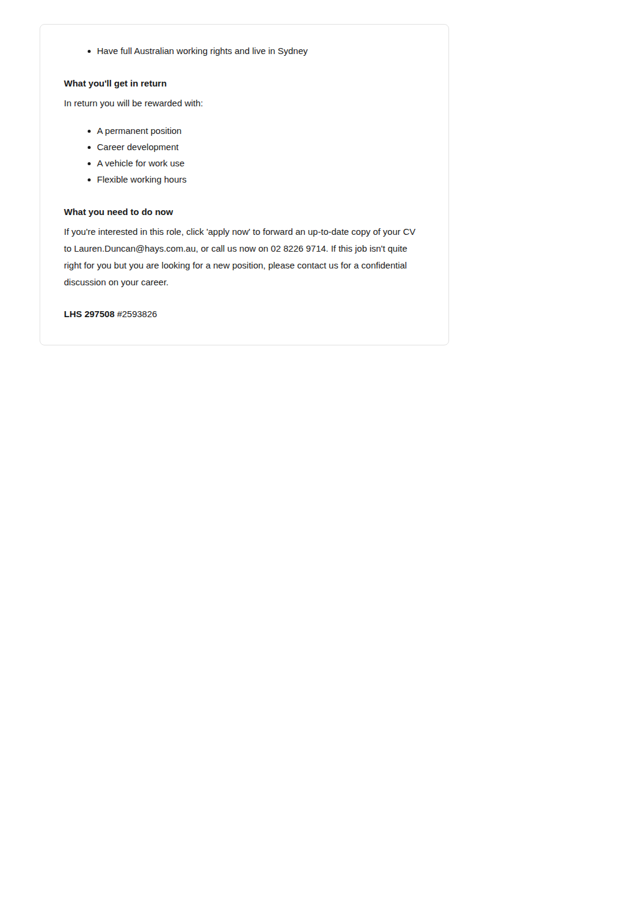Have full Australian working rights and live in Sydney
What you'll get in return
In return you will be rewarded with:
A permanent position
Career development
A vehicle for work use
Flexible working hours
What you need to do now
If you're interested in this role, click 'apply now' to forward an up-to-date copy of your CV to Lauren.Duncan@hays.com.au, or call us now on 02 8226 9714. If this job isn't quite right for you but you are looking for a new position, please contact us for a confidential discussion on your career.
LHS 297508 #2593826